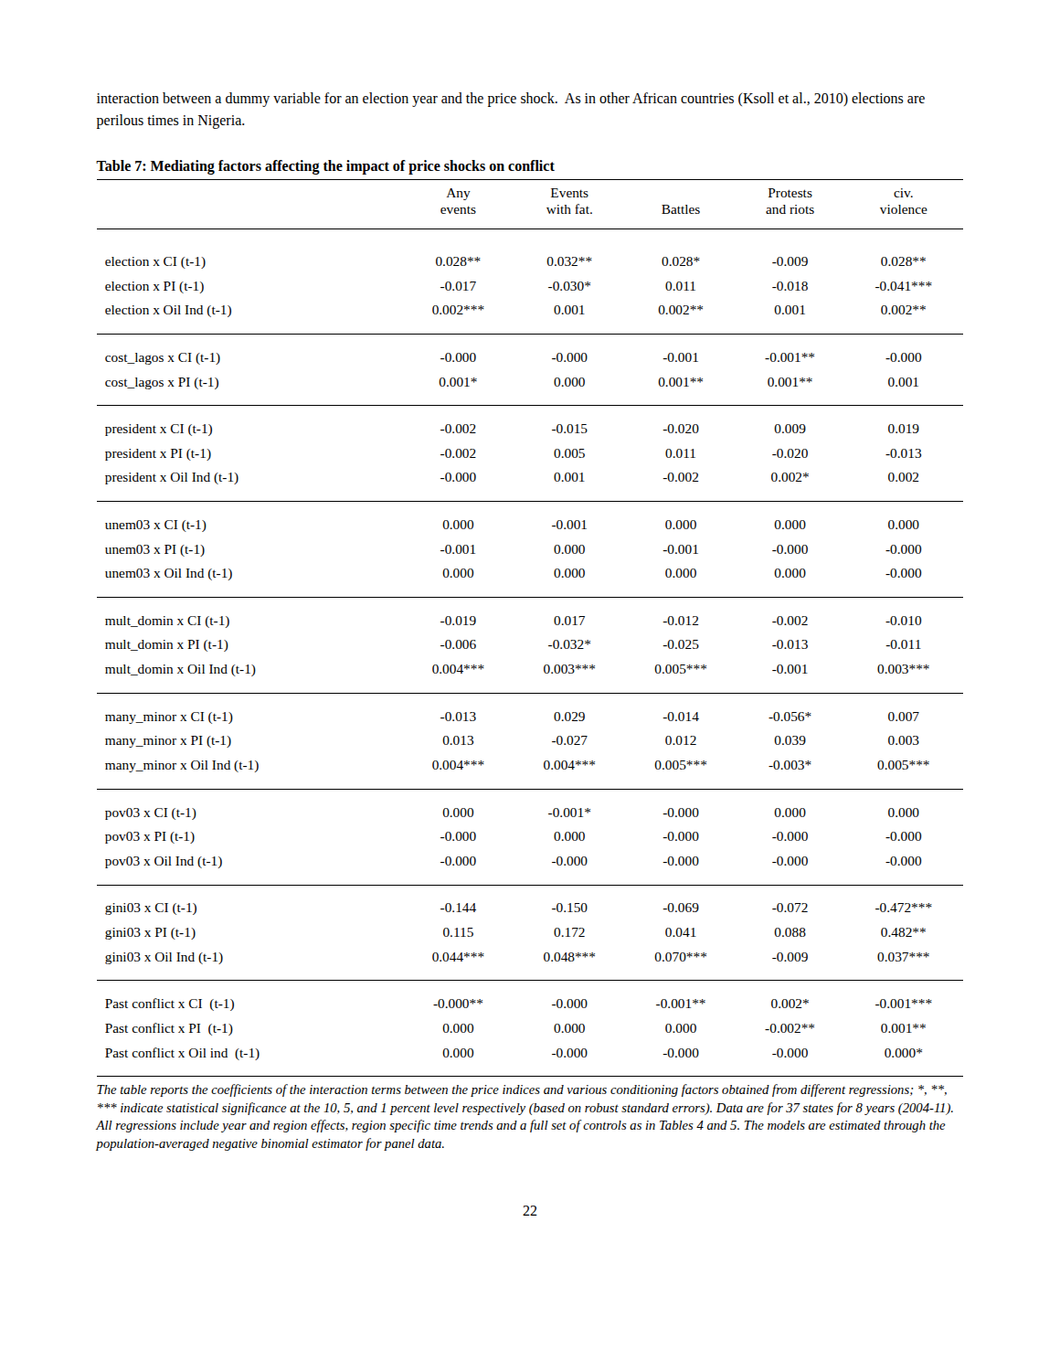interaction between a dummy variable for an election year and the price shock. As in other African countries (Ksoll et al., 2010) elections are perilous times in Nigeria.
Table 7: Mediating factors affecting the impact of price shocks on conflict
| | Any events | Events with fat. | Battles | Protests and riots | civ. violence |
| --- | --- | --- | --- | --- | --- |
| election x CI (t-1) | 0.028** | 0.032** | 0.028* | -0.009 | 0.028** |
| election x PI (t-1) | -0.017 | -0.030* | 0.011 | -0.018 | -0.041*** |
| election x Oil Ind (t-1) | 0.002*** | 0.001 | 0.002** | 0.001 | 0.002** |
| cost_lagos x CI (t-1) | -0.000 | -0.000 | -0.001 | -0.001** | -0.000 |
| cost_lagos x PI (t-1) | 0.001* | 0.000 | 0.001** | 0.001** | 0.001 |
| president x CI (t-1) | -0.002 | -0.015 | -0.020 | 0.009 | 0.019 |
| president x PI (t-1) | -0.002 | 0.005 | 0.011 | -0.020 | -0.013 |
| president x Oil Ind (t-1) | -0.000 | 0.001 | -0.002 | 0.002* | 0.002 |
| unem03 x CI (t-1) | 0.000 | -0.001 | 0.000 | 0.000 | 0.000 |
| unem03 x PI (t-1) | -0.001 | 0.000 | -0.001 | -0.000 | -0.000 |
| unem03 x Oil Ind (t-1) | 0.000 | 0.000 | 0.000 | 0.000 | -0.000 |
| mult_domin x CI (t-1) | -0.019 | 0.017 | -0.012 | -0.002 | -0.010 |
| mult_domin x PI (t-1) | -0.006 | -0.032* | -0.025 | -0.013 | -0.011 |
| mult_domin x Oil Ind (t-1) | 0.004*** | 0.003*** | 0.005*** | -0.001 | 0.003*** |
| many_minor x CI (t-1) | -0.013 | 0.029 | -0.014 | -0.056* | 0.007 |
| many_minor x PI (t-1) | 0.013 | -0.027 | 0.012 | 0.039 | 0.003 |
| many_minor x Oil Ind (t-1) | 0.004*** | 0.004*** | 0.005*** | -0.003* | 0.005*** |
| pov03 x CI (t-1) | 0.000 | -0.001* | -0.000 | 0.000 | 0.000 |
| pov03 x PI (t-1) | -0.000 | 0.000 | -0.000 | -0.000 | -0.000 |
| pov03 x Oil Ind (t-1) | -0.000 | -0.000 | -0.000 | -0.000 | -0.000 |
| gini03 x CI (t-1) | -0.144 | -0.150 | -0.069 | -0.072 | -0.472*** |
| gini03 x PI (t-1) | 0.115 | 0.172 | 0.041 | 0.088 | 0.482** |
| gini03 x Oil Ind (t-1) | 0.044*** | 0.048*** | 0.070*** | -0.009 | 0.037*** |
| Past conflict x CI (t-1) | -0.000** | -0.000 | -0.001** | 0.002* | -0.001*** |
| Past conflict x PI (t-1) | 0.000 | 0.000 | 0.000 | -0.002** | 0.001** |
| Past conflict x Oil ind (t-1) | 0.000 | -0.000 | -0.000 | -0.000 | 0.000* |
The table reports the coefficients of the interaction terms between the price indices and various conditioning factors obtained from different regressions; *, **, *** indicate statistical significance at the 10, 5, and 1 percent level respectively (based on robust standard errors). Data are for 37 states for 8 years (2004-11). All regressions include year and region effects, region specific time trends and a full set of controls as in Tables 4 and 5. The models are estimated through the population-averaged negative binomial estimator for panel data.
22